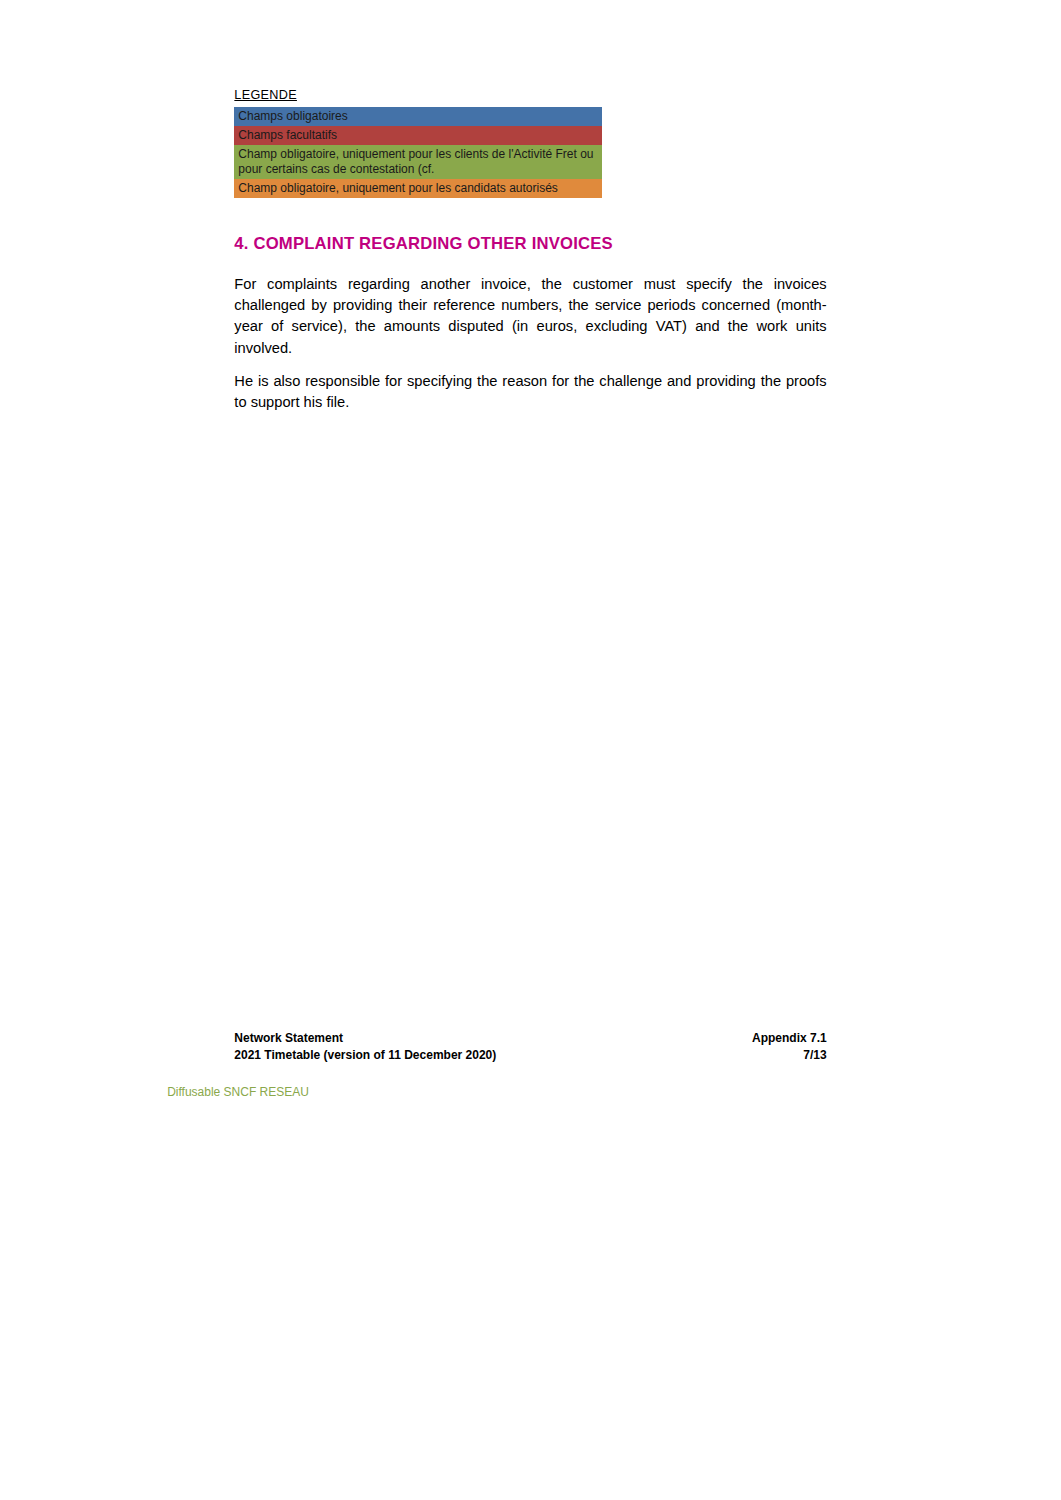LEGENDE
| Champs obligatoires |
| Champs facultatifs |
| Champ obligatoire, uniquement pour les clients de l'Activité Fret ou pour certains cas de contestation (cf. |
| Champ obligatoire, uniquement pour les candidats autorisés |
4. COMPLAINT REGARDING OTHER INVOICES
For complaints regarding another invoice, the customer must specify the invoices challenged by providing their reference numbers, the service periods concerned (month-year of service), the amounts disputed (in euros, excluding VAT) and the work units involved.
He is also responsible for specifying the reason for the challenge and providing the proofs to support his file.
| Network Statement 2021 Timetable (version of 11 December 2020) | Appendix 7.1 7/13 |
Diffusable SNCF RESEAU